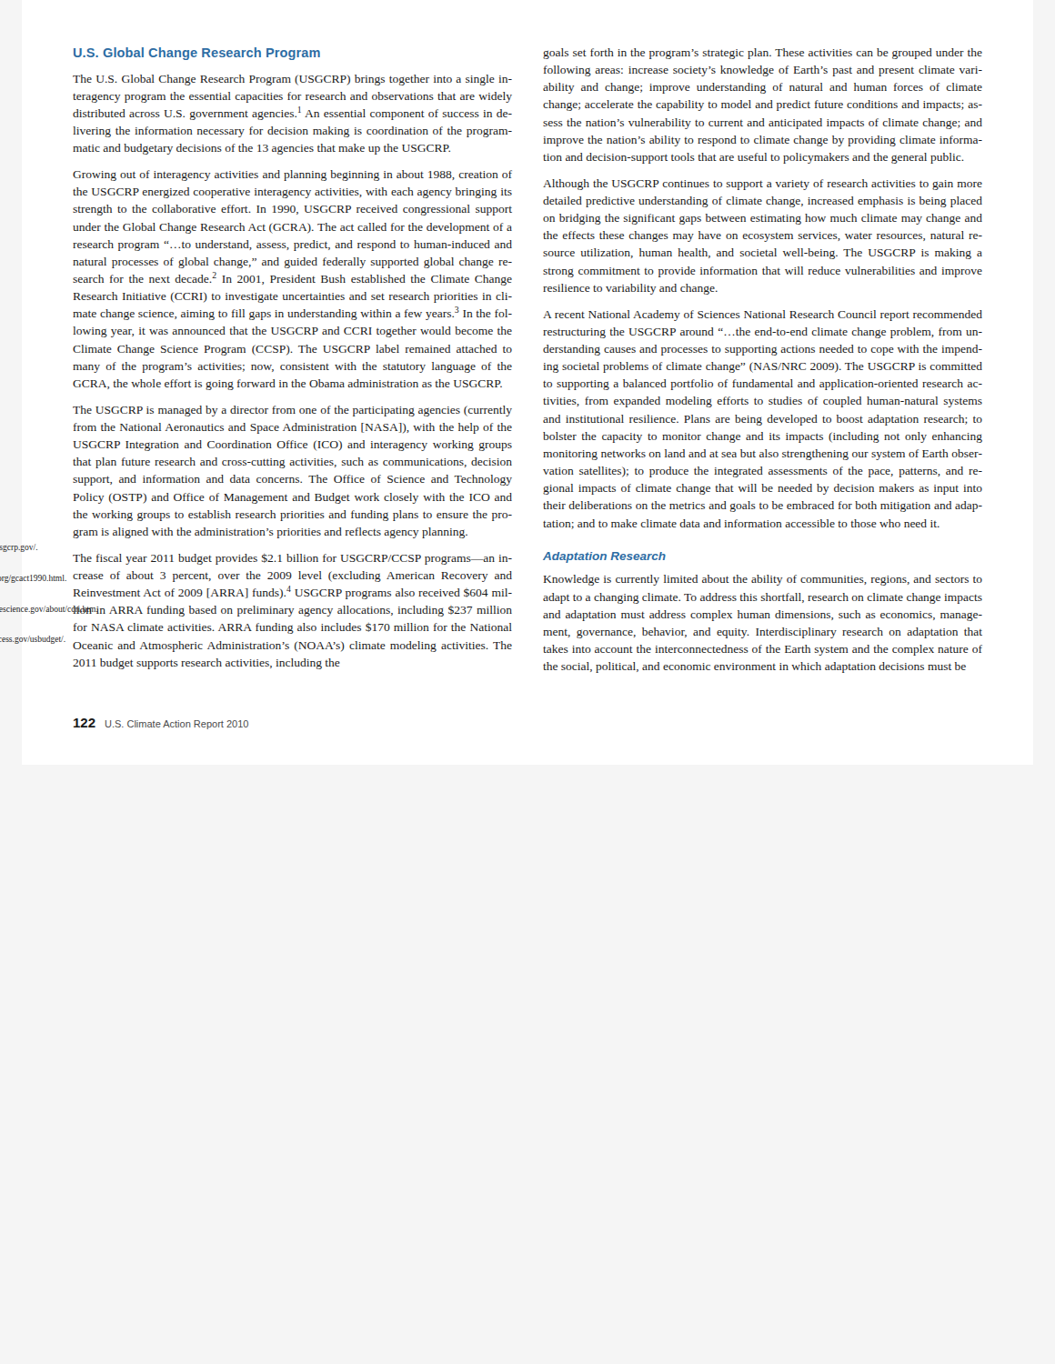1See http://www.usgcrp.gov/.
2See http://www.gcrio.org/gcact1990.html.
3See http://www.climatescience.gov/about/ccri.htm.
4See http://www.gpoaccess.gov/usbudget/.
U.S. Global Change Research Program
The U.S. Global Change Research Program (USGCRP) brings together into a single interagency program the essential capacities for research and observations that are widely distributed across U.S. government agencies.1 An essential component of success in delivering the information necessary for decision making is coordination of the programmatic and budgetary decisions of the 13 agencies that make up the USGCRP.
Growing out of interagency activities and planning beginning in about 1988, creation of the USGCRP energized cooperative interagency activities, with each agency bringing its strength to the collaborative effort. In 1990, USGCRP received congressional support under the Global Change Research Act (GCRA). The act called for the development of a research program “…to understand, assess, predict, and respond to human-induced and natural processes of global change,” and guided federally supported global change research for the next decade.2 In 2001, President Bush established the Climate Change Research Initiative (CCRI) to investigate uncertainties and set research priorities in climate change science, aiming to fill gaps in understanding within a few years.3 In the following year, it was announced that the USGCRP and CCRI together would become the Climate Change Science Program (CCSP). The USGCRP label remained attached to many of the program’s activities; now, consistent with the statutory language of the GCRA, the whole effort is going forward in the Obama administration as the USGCRP.
The USGCRP is managed by a director from one of the participating agencies (currently from the National Aeronautics and Space Administration [NASA]), with the help of the USGCRP Integration and Coordination Office (ICO) and interagency working groups that plan future research and cross-cutting activities, such as communications, decision support, and information and data concerns. The Office of Science and Technology Policy (OSTP) and Office of Management and Budget work closely with the ICO and the working groups to establish research priorities and funding plans to ensure the program is aligned with the administration’s priorities and reflects agency planning.
The fiscal year 2011 budget provides $2.1 billion for USGCRP/CCSP programs—an increase of about 3 percent, over the 2009 level (excluding American Recovery and Reinvestment Act of 2009 [ARRA] funds).4 USGCRP programs also received $604 million in ARRA funding based on preliminary agency allocations, including $237 million for NASA climate activities. ARRA funding also includes $170 million for the National Oceanic and Atmospheric Administration’s (NOAA’s) climate modeling activities. The 2011 budget supports research activities, including the
goals set forth in the program’s strategic plan. These activities can be grouped under the following areas: increase society’s knowledge of Earth’s past and present climate variability and change; improve understanding of natural and human forces of climate change; accelerate the capability to model and predict future conditions and impacts; assess the nation’s vulnerability to current and anticipated impacts of climate change; and improve the nation’s ability to respond to climate change by providing climate information and decision-support tools that are useful to policymakers and the general public.
Although the USGCRP continues to support a variety of research activities to gain more detailed predictive understanding of climate change, increased emphasis is being placed on bridging the significant gaps between estimating how much climate may change and the effects these changes may have on ecosystem services, water resources, natural resource utilization, human health, and societal well-being. The USGCRP is making a strong commitment to provide information that will reduce vulnerabilities and improve resilience to variability and change.
A recent National Academy of Sciences National Research Council report recommended restructuring the USGCRP around “…the end-to-end climate change problem, from understanding causes and processes to supporting actions needed to cope with the impending societal problems of climate change” (NAS/NRC 2009). The USGCRP is committed to supporting a balanced portfolio of fundamental and application-oriented research activities, from expanded modeling efforts to studies of coupled human-natural systems and institutional resilience. Plans are being developed to boost adaptation research; to bolster the capacity to monitor change and its impacts (including not only enhancing monitoring networks on land and at sea but also strengthening our system of Earth observation satellites); to produce the integrated assessments of the pace, patterns, and regional impacts of climate change that will be needed by decision makers as input into their deliberations on the metrics and goals to be embraced for both mitigation and adaptation; and to make climate data and information accessible to those who need it.
Adaptation Research
Knowledge is currently limited about the ability of communities, regions, and sectors to adapt to a changing climate. To address this shortfall, research on climate change impacts and adaptation must address complex human dimensions, such as economics, management, governance, behavior, and equity. Interdisciplinary research on adaptation that takes into account the interconnectedness of the Earth system and the complex nature of the social, political, and economic environment in which adaptation decisions must be
122 U.S. Climate Action Report 2010